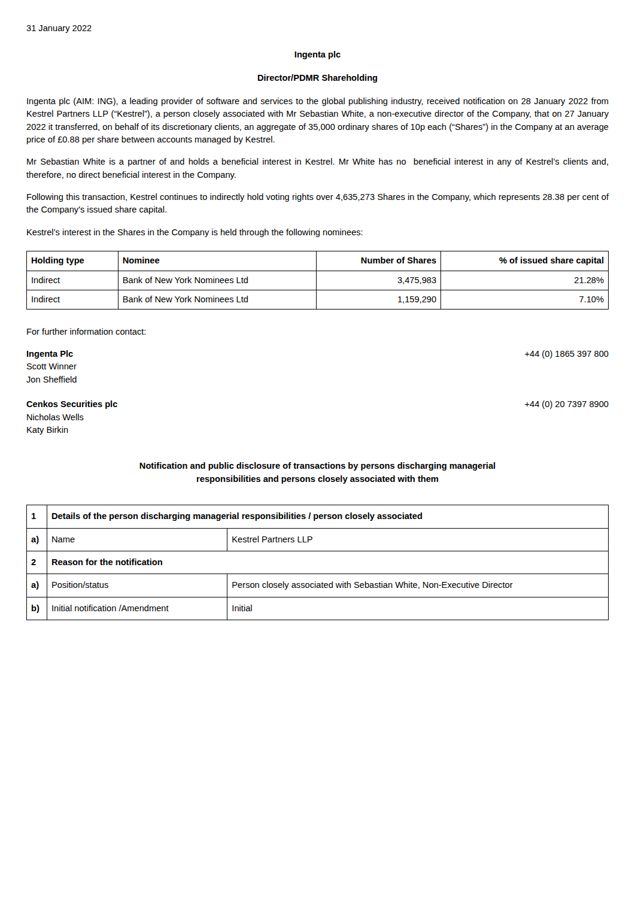31 January 2022
Ingenta plc
Director/PDMR Shareholding
Ingenta plc (AIM: ING), a leading provider of software and services to the global publishing industry, received notification on 28 January 2022 from Kestrel Partners LLP (“Kestrel”), a person closely associated with Mr Sebastian White, a non-executive director of the Company, that on 27 January 2022 it transferred, on behalf of its discretionary clients, an aggregate of 35,000 ordinary shares of 10p each (“Shares”) in the Company at an average price of £0.88 per share between accounts managed by Kestrel.
Mr Sebastian White is a partner of and holds a beneficial interest in Kestrel. Mr White has no beneficial interest in any of Kestrel’s clients and, therefore, no direct beneficial interest in the Company.
Following this transaction, Kestrel continues to indirectly hold voting rights over 4,635,273 Shares in the Company, which represents 28.38 per cent of the Company's issued share capital.
Kestrel’s interest in the Shares in the Company is held through the following nominees:
| Holding type | Nominee | Number of Shares | % of issued share capital |
| --- | --- | --- | --- |
| Indirect | Bank of New York Nominees Ltd | 3,475,983 | 21.28% |
| Indirect | Bank of New York Nominees Ltd | 1,159,290 | 7.10% |
For further information contact:
Ingenta Plc +44 (0) 1865 397 800
Scott Winner
Jon Sheffield
Cenkos Securities plc +44 (0) 20 7397 8900
Nicholas Wells
Katy Birkin
Notification and public disclosure of transactions by persons discharging managerial
responsibilities and persons closely associated with them
| 1 | Details of the person discharging managerial responsibilities / person closely associated |
| a) | Name | Kestrel Partners LLP |
| 2 | Reason for the notification |
| a) | Position/status | Person closely associated with Sebastian White, Non-Executive Director |
| b) | Initial notification /Amendment | Initial |